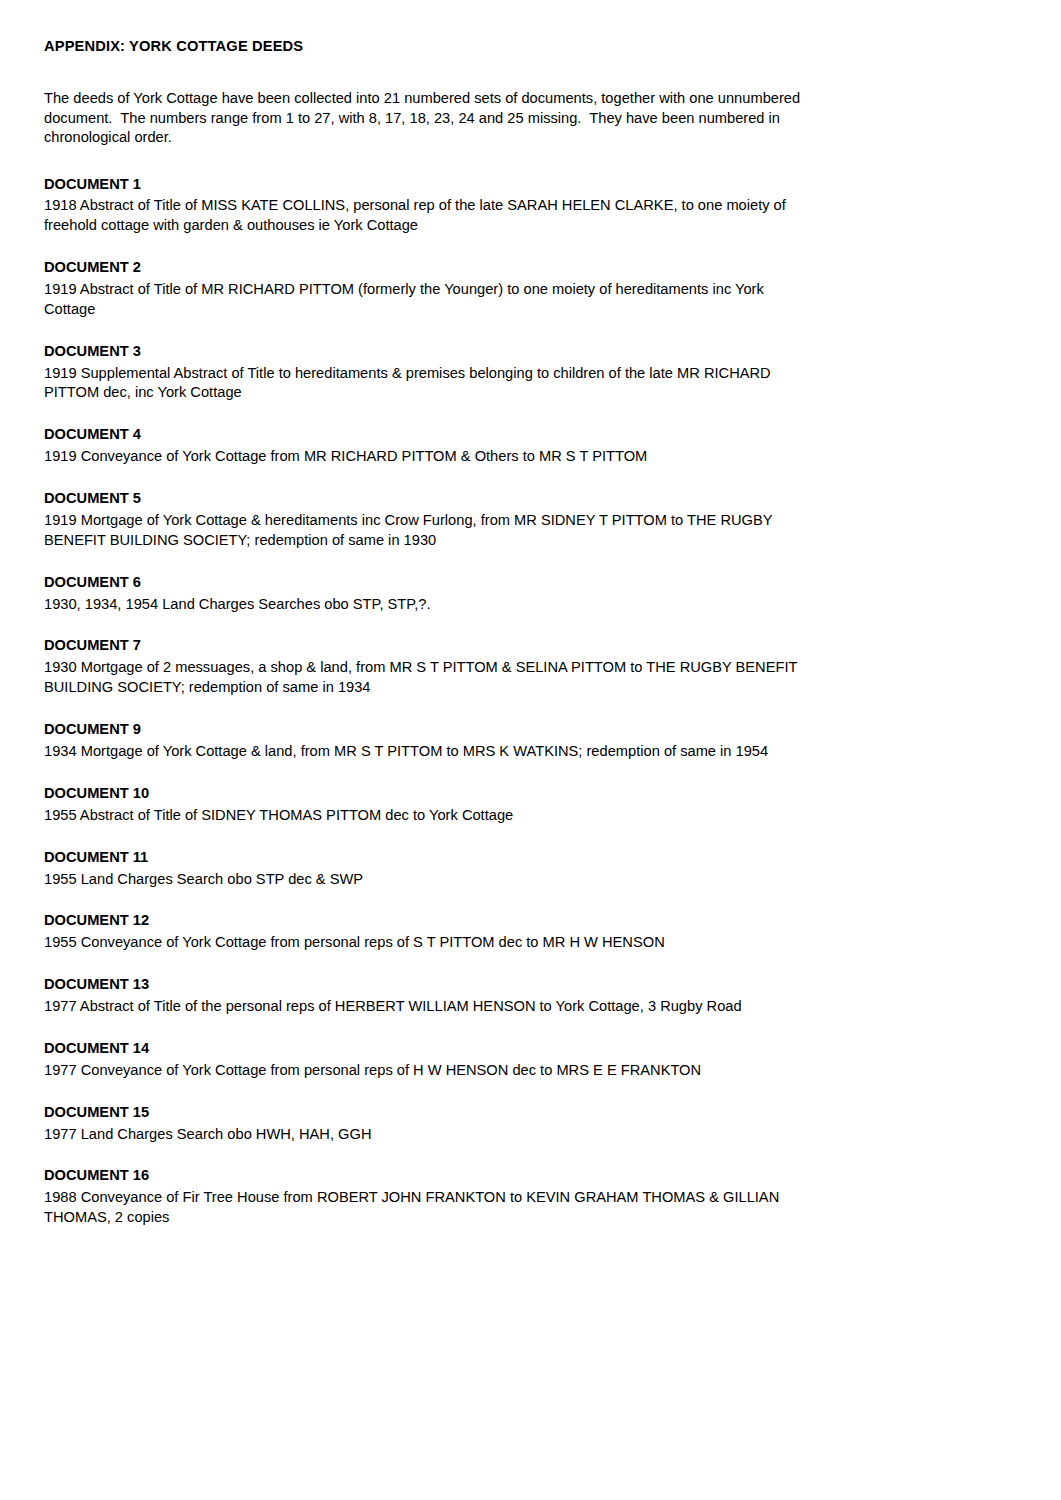APPENDIX: YORK COTTAGE DEEDS
The deeds of York Cottage have been collected into 21 numbered sets of documents, together with one unnumbered document. The numbers range from 1 to 27, with 8, 17, 18, 23, 24 and 25 missing. They have been numbered in chronological order.
DOCUMENT 1
1918 Abstract of Title of MISS KATE COLLINS, personal rep of the late SARAH HELEN CLARKE, to one moiety of freehold cottage with garden & outhouses ie York Cottage
DOCUMENT 2
1919 Abstract of Title of MR RICHARD PITTOM (formerly the Younger) to one moiety of hereditaments inc York Cottage
DOCUMENT 3
1919 Supplemental Abstract of Title to hereditaments & premises belonging to children of the late MR RICHARD PITTOM dec, inc York Cottage
DOCUMENT 4
1919 Conveyance of York Cottage from MR RICHARD PITTOM & Others to MR S T PITTOM
DOCUMENT 5
1919 Mortgage of York Cottage & hereditaments inc Crow Furlong, from MR SIDNEY T PITTOM to THE RUGBY BENEFIT BUILDING SOCIETY; redemption of same in 1930
DOCUMENT 6
1930, 1934, 1954 Land Charges Searches obo STP, STP,?.
DOCUMENT 7
1930 Mortgage of 2 messuages, a shop & land, from MR S T PITTOM & SELINA PITTOM to THE RUGBY BENEFIT BUILDING SOCIETY; redemption of same in 1934
DOCUMENT 9
1934 Mortgage of York Cottage & land, from MR S T PITTOM to MRS K WATKINS; redemption of same in 1954
DOCUMENT 10
1955 Abstract of Title of SIDNEY THOMAS PITTOM dec to York Cottage
DOCUMENT 11
1955 Land Charges Search obo STP dec & SWP
DOCUMENT 12
1955 Conveyance of York Cottage from personal reps of S T PITTOM dec to MR H W HENSON
DOCUMENT 13
1977 Abstract of Title of the personal reps of HERBERT WILLIAM HENSON to York Cottage, 3 Rugby Road
DOCUMENT 14
1977 Conveyance of York Cottage from personal reps of H W HENSON dec to MRS E E FRANKTON
DOCUMENT 15
1977 Land Charges Search obo HWH, HAH, GGH
DOCUMENT 16
1988 Conveyance of Fir Tree House from ROBERT JOHN FRANKTON to KEVIN GRAHAM THOMAS & GILLIAN THOMAS, 2 copies